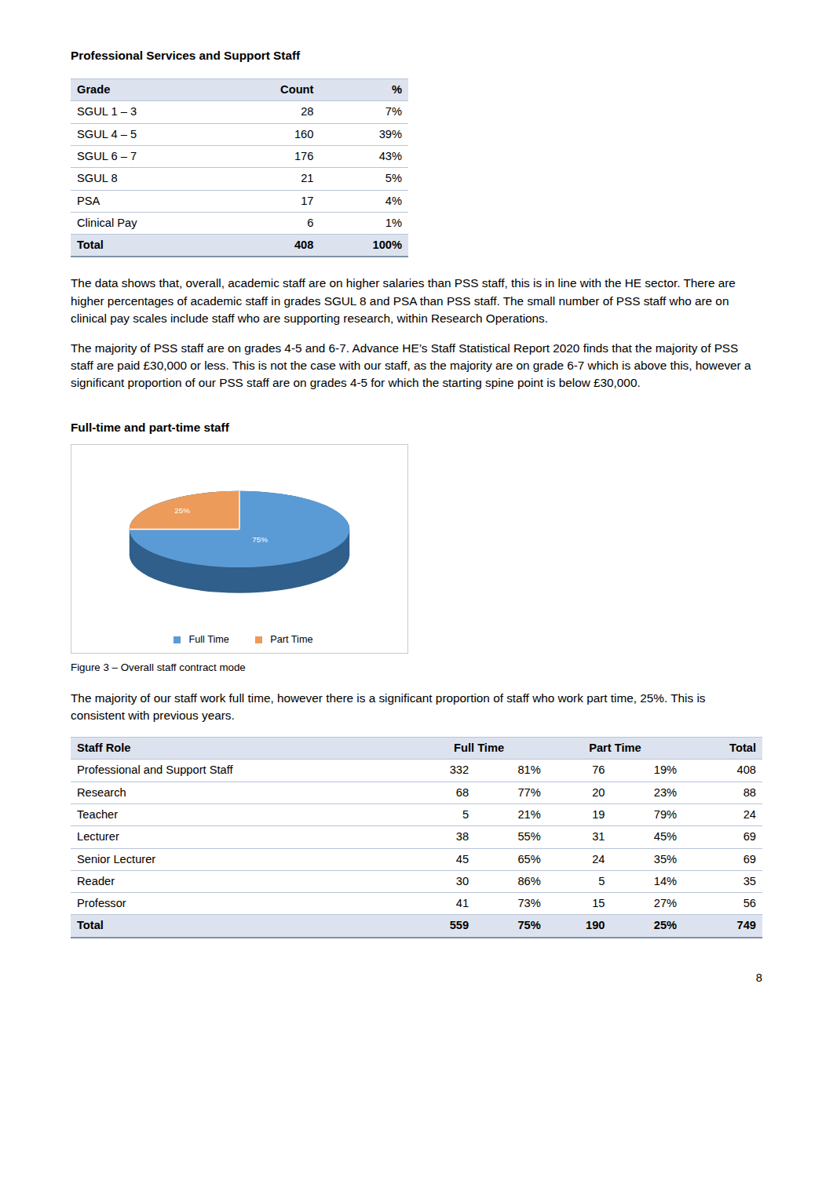Professional Services and Support Staff
| Grade | Count | % |
| --- | --- | --- |
| SGUL 1 – 3 | 28 | 7% |
| SGUL 4 – 5 | 160 | 39% |
| SGUL 6 – 7 | 176 | 43% |
| SGUL 8 | 21 | 5% |
| PSA | 17 | 4% |
| Clinical Pay | 6 | 1% |
| Total | 408 | 100% |
The data shows that, overall, academic staff are on higher salaries than PSS staff, this is in line with the HE sector. There are higher percentages of academic staff in grades SGUL 8 and PSA than PSS staff. The small number of PSS staff who are on clinical pay scales include staff who are supporting research, within Research Operations.
The majority of PSS staff are on grades 4-5 and 6-7. Advance HE’s Staff Statistical Report 2020 finds that the majority of PSS staff are paid £30,000 or less. This is not the case with our staff, as the majority are on grade 6-7 which is above this, however a significant proportion of our PSS staff are on grades 4-5 for which the starting spine point is below £30,000.
Full-time and part-time staff
25% 75%
Full Time Part Time
Figure 3 – Overall staff contract mode
The majority of our staff work full time, however there is a significant proportion of staff who work part time, 25%. This is consistent with previous years.
| Staff Role | Full Time | Part Time | Total |
| --- | --- | --- | --- |
| Professional and Support Staff | 332 | 81% | 76 | 19% | 408 |
| Research | 68 | 77% | 20 | 23% | 88 |
| Teacher | 5 | 21% | 19 | 79% | 24 |
| Lecturer | 38 | 55% | 31 | 45% | 69 |
| Senior Lecturer | 45 | 65% | 24 | 35% | 69 |
| Reader | 30 | 86% | 5 | 14% | 35 |
| Professor | 41 | 73% | 15 | 27% | 56 |
| Total | 559 | 75% | 190 | 25% | 749 |
8